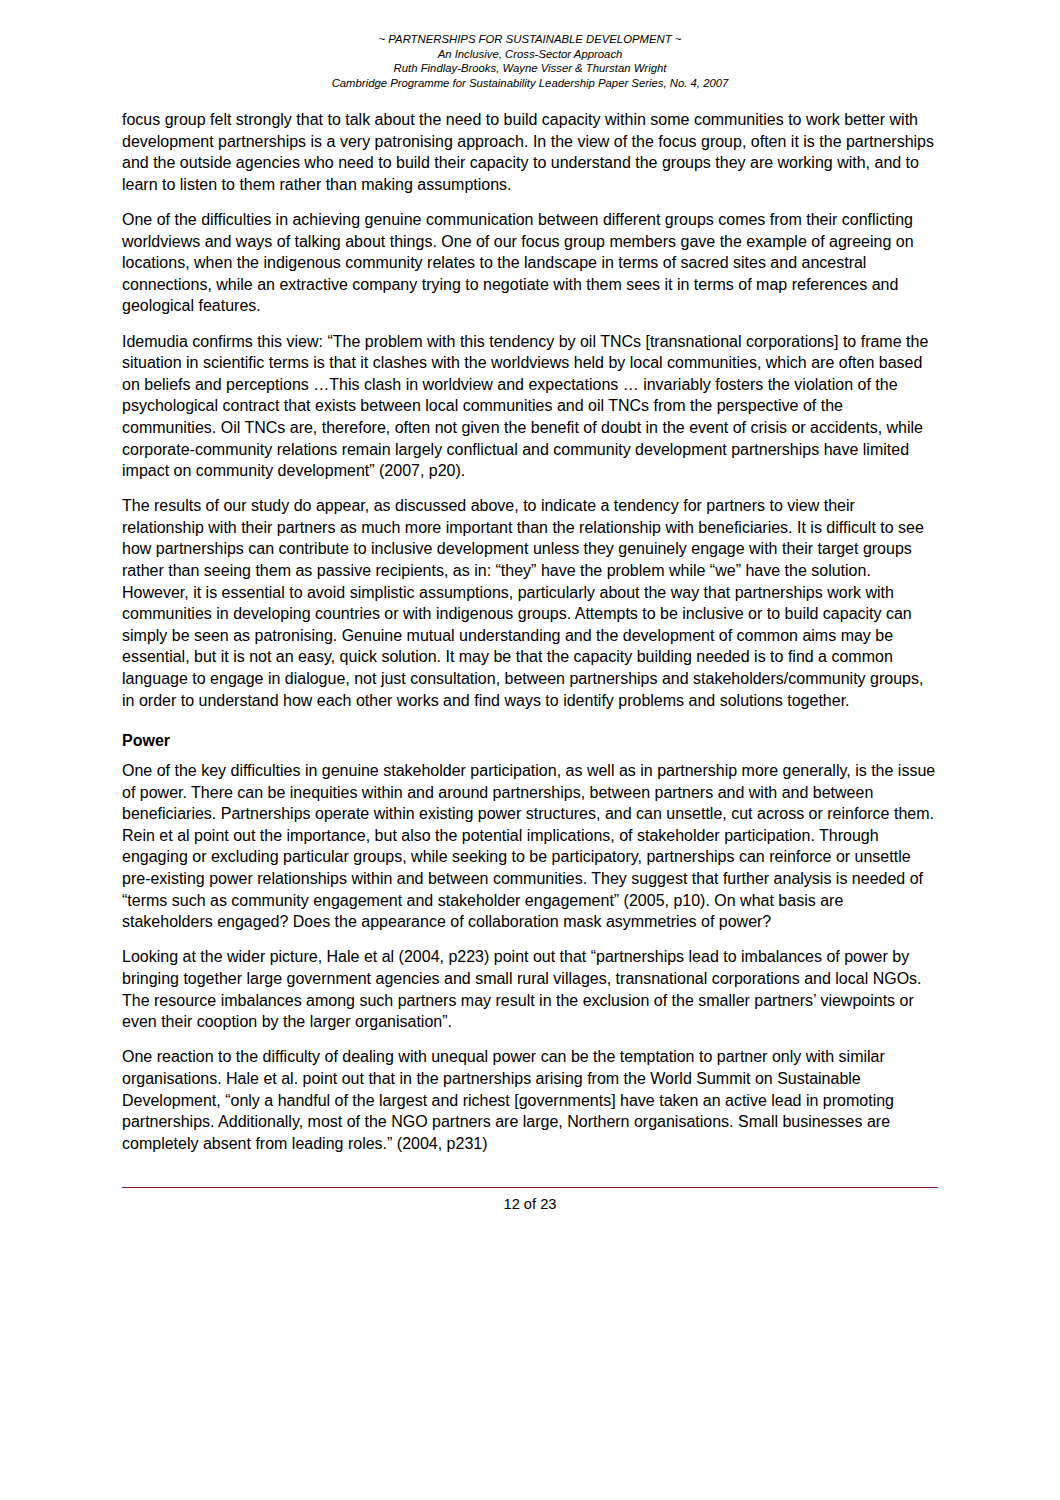~ PARTNERSHIPS FOR SUSTAINABLE DEVELOPMENT ~
An Inclusive, Cross-Sector Approach
Ruth Findlay-Brooks, Wayne Visser & Thurstan Wright
Cambridge Programme for Sustainability Leadership Paper Series, No. 4, 2007
focus group felt strongly that to talk about the need to build capacity within some communities to work better with development partnerships is a very patronising approach. In the view of the focus group, often it is the partnerships and the outside agencies who need to build their capacity to understand the groups they are working with, and to learn to listen to them rather than making assumptions.
One of the difficulties in achieving genuine communication between different groups comes from their conflicting worldviews and ways of talking about things. One of our focus group members gave the example of agreeing on locations, when the indigenous community relates to the landscape in terms of sacred sites and ancestral connections, while an extractive company trying to negotiate with them sees it in terms of map references and geological features.
Idemudia confirms this view: “The problem with this tendency by oil TNCs [transnational corporations] to frame the situation in scientific terms is that it clashes with the worldviews held by local communities, which are often based on beliefs and perceptions …This clash in worldview and expectations … invariably fosters the violation of the psychological contract that exists between local communities and oil TNCs from the perspective of the communities. Oil TNCs are, therefore, often not given the benefit of doubt in the event of crisis or accidents, while corporate-community relations remain largely conflictual and community development partnerships have limited impact on community development” (2007, p20).
The results of our study do appear, as discussed above, to indicate a tendency for partners to view their relationship with their partners as much more important than the relationship with beneficiaries. It is difficult to see how partnerships can contribute to inclusive development unless they genuinely engage with their target groups rather than seeing them as passive recipients, as in: “they” have the problem while “we” have the solution. However, it is essential to avoid simplistic assumptions, particularly about the way that partnerships work with communities in developing countries or with indigenous groups. Attempts to be inclusive or to build capacity can simply be seen as patronising. Genuine mutual understanding and the development of common aims may be essential, but it is not an easy, quick solution. It may be that the capacity building needed is to find a common language to engage in dialogue, not just consultation, between partnerships and stakeholders/community groups, in order to understand how each other works and find ways to identify problems and solutions together.
Power
One of the key difficulties in genuine stakeholder participation, as well as in partnership more generally, is the issue of power. There can be inequities within and around partnerships, between partners and with and between beneficiaries. Partnerships operate within existing power structures, and can unsettle, cut across or reinforce them. Rein et al point out the importance, but also the potential implications, of stakeholder participation. Through engaging or excluding particular groups, while seeking to be participatory, partnerships can reinforce or unsettle pre-existing power relationships within and between communities. They suggest that further analysis is needed of “terms such as community engagement and stakeholder engagement” (2005, p10). On what basis are stakeholders engaged? Does the appearance of collaboration mask asymmetries of power?
Looking at the wider picture, Hale et al (2004, p223) point out that “partnerships lead to imbalances of power by bringing together large government agencies and small rural villages, transnational corporations and local NGOs. The resource imbalances among such partners may result in the exclusion of the smaller partners’ viewpoints or even their cooption by the larger organisation”.
One reaction to the difficulty of dealing with unequal power can be the temptation to partner only with similar organisations. Hale et al. point out that in the partnerships arising from the World Summit on Sustainable Development, “only a handful of the largest and richest [governments] have taken an active lead in promoting partnerships. Additionally, most of the NGO partners are large, Northern organisations. Small businesses are completely absent from leading roles.” (2004, p231)
12 of 23